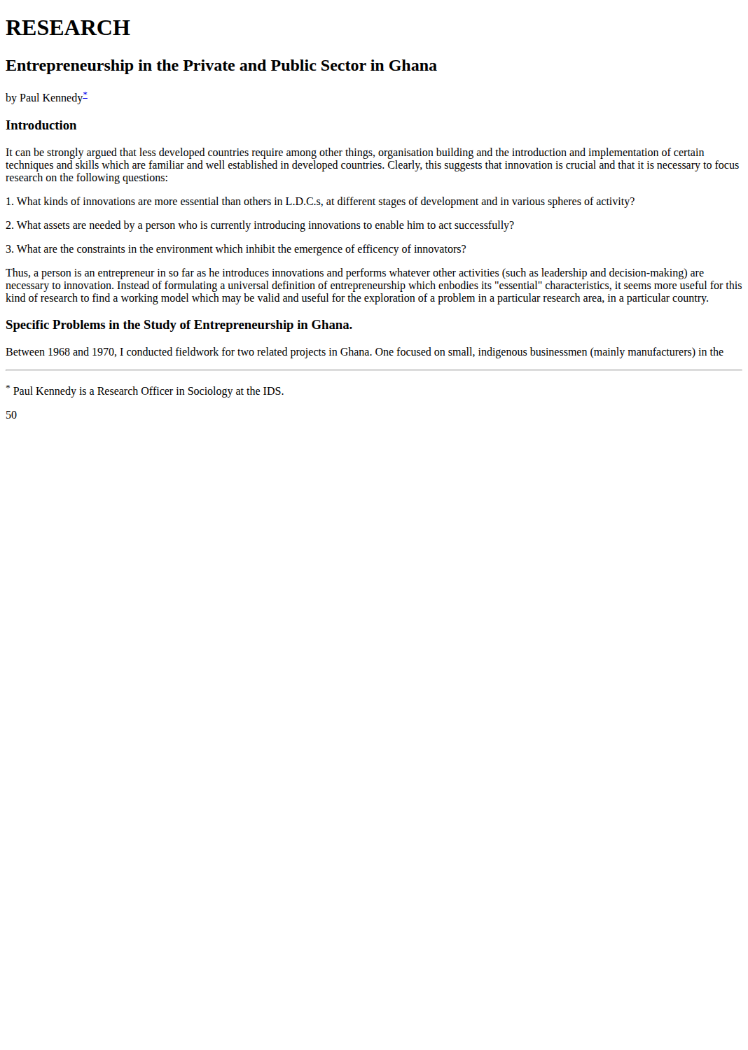RESEARCH
Entrepreneurship in the Private and Public Sector in Ghana
by Paul Kennedy*
Introduction
It can be strongly argued that less developed countries require among other things, organisation building and the introduction and implementation of certain techniques and skills which are familiar and well established in developed countries. Clearly, this suggests that innovation is crucial and that it is necessary to focus research on the following questions:
1. What kinds of innovations are more essential than others in L.D.C.s, at different stages of development and in various spheres of activity?
2. What assets are needed by a person who is currently introducing innovations to enable him to act successfully?
3. What are the constraints in the environment which inhibit the emergence of efficency of innovators?
Thus, a person is an entrepreneur in so far as he introduces innovations and performs whatever other activities (such as leadership and decision-making) are necessary to innovation. Instead of formulating a universal definition of entrepreneurship which enbodies its "essential" characteristics, it seems more useful for this kind of research to find a working model which may be valid and useful for the exploration of a problem in a particular research area, in a particular country.
Specific Problems in the Study of Entrepreneurship in Ghana.
Between 1968 and 1970, I conducted fieldwork for two related projects in Ghana. One focused on small, indigenous businessmen (mainly manufacturers) in the
* Paul Kennedy is a Research Officer in Sociology at the IDS.
50